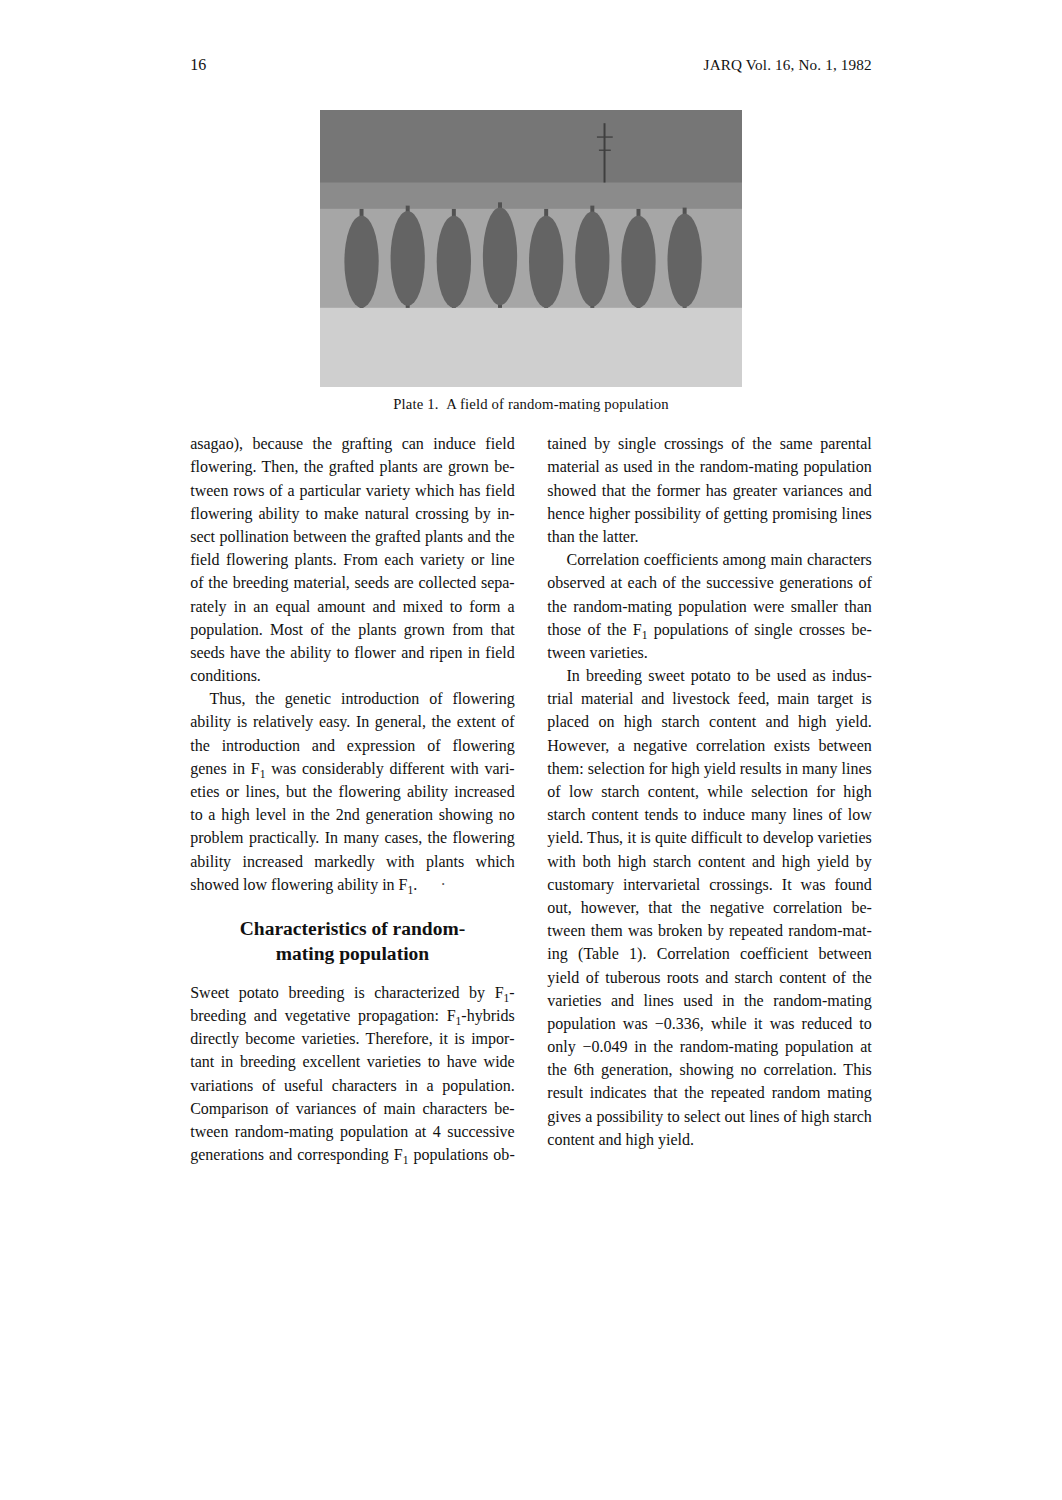16 JARQ Vol. 16, No. 1, 1982
Plate 1. A field of random-mating population
asagao), because the grafting can induce field flowering. Then, the grafted plants are grown between rows of a particular variety which has field flowering ability to make natural crossing by insect pollination between the grafted plants and the field flowering plants. From each variety or line of the breeding material, seeds are collected separately in an equal amount and mixed to form a population. Most of the plants grown from that seeds have the ability to flower and ripen in field conditions.
Thus, the genetic introduction of flowering ability is relatively easy. In general, the extent of the introduction and expression of flowering genes in F1 was considerably different with varieties or lines, but the flowering ability increased to a high level in the 2nd generation showing no problem practically. In many cases, the flowering ability increased markedly with plants which showed low flowering ability in F1. ·
Characteristics of random-
mating population
Sweet potato breeding is characterized by F1-breeding and vegetative propagation: F1-hybrids directly become varieties. Therefore, it is important in breeding excellent varieties to have wide variations of useful characters in a population. Comparison of variances of main characters between random-mating population at 4 successive generations and corresponding F1 populations obtained by single crossings of the same parental material as used in the random-mating population showed that the former has greater variances and hence higher possibility of getting promising lines than the latter.
Correlation coefficients among main characters observed at each of the successive generations of the random-mating population were smaller than those of the F1 populations of single crosses between varieties.
In breeding sweet potato to be used as industrial material and livestock feed, main target is placed on high starch content and high yield. However, a negative correlation exists between them: selection for high yield results in many lines of low starch content, while selection for high starch content tends to induce many lines of low yield. Thus, it is quite difficult to develop varieties with both high starch content and high yield by customary intervarietal crossings. It was found out, however, that the negative correlation between them was broken by repeated random-mating (Table 1). Correlation coefficient between yield of tuberous roots and starch content of the varieties and lines used in the random-mating population was −0.336, while it was reduced to only −0.049 in the random-mating population at the 6th generation, showing no correlation. This result indicates that the repeated random mating gives a possibility to select out lines of high starch content and high yield.